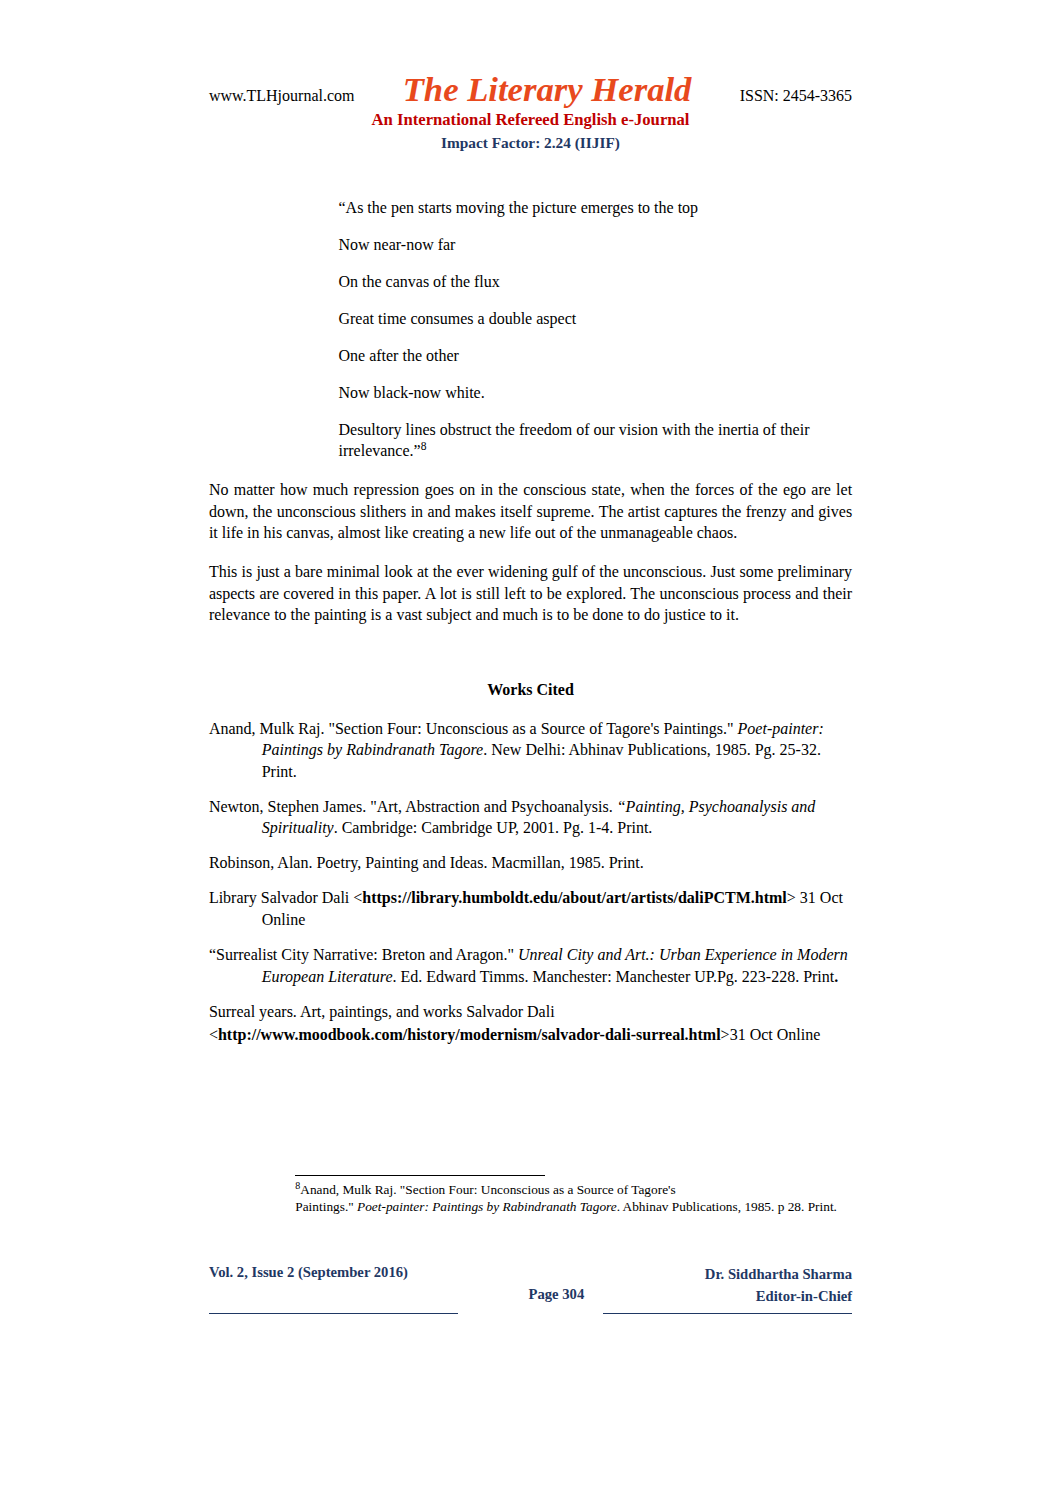www.TLHjournal.com
The Literary Herald
ISSN: 2454-3365
An International Refereed English e-Journal
Impact Factor: 2.24 (IIJIF)
“As the pen starts moving the picture emerges to the top
Now near-now far
On the canvas of the flux
Great time consumes a double aspect
One after the other
Now black-now white.
Desultory lines obstruct the freedom of our vision with the inertia of their irrelevance.”8
No matter how much repression goes on in the conscious state, when the forces of the ego are let down, the unconscious slithers in and makes itself supreme. The artist captures the frenzy and gives it life in his canvas, almost like creating a new life out of the unmanageable chaos.
This is just a bare minimal look at the ever widening gulf of the unconscious. Just some preliminary aspects are covered in this paper. A lot is still left to be explored. The unconscious process and their relevance to the painting is a vast subject and much is to be done to do justice to it.
Works Cited
Anand, Mulk Raj. "Section Four: Unconscious as a Source of Tagore's Paintings." Poet-painter: Paintings by Rabindranath Tagore. New Delhi: Abhinav Publications, 1985. Pg. 25-32. Print.
Newton, Stephen James. "Art, Abstraction and Psychoanalysis. “Painting, Psychoanalysis and Spirituality. Cambridge: Cambridge UP, 2001. Pg. 1-4. Print.
Robinson, Alan. Poetry, Painting and Ideas. Macmillan, 1985. Print.
Library Salvador Dali <https://library.humboldt.edu/about/art/artists/daliPCTM.html> 31 Oct Online
“Surrealist City Narrative: Breton and Aragon." Unreal City and Art.: Urban Experience in Modern European Literature. Ed. Edward Timms. Manchester: Manchester UP.Pg. 223-228. Print.
Surreal years. Art, paintings, and works Salvador Dali
<http://www.moodbook.com/history/modernism/salvador-dali-surreal.html>31 Oct Online
8 Anand, Mulk Raj. "Section Four: Unconscious as a Source of Tagore's
Paintings." Poet-painter: Paintings by Rabindranath Tagore. Abhinav Publications, 1985. p 28. Print.
Vol. 2, Issue 2 (September 2016)
Page 304
Dr. Siddhartha Sharma
Editor-in-Chief